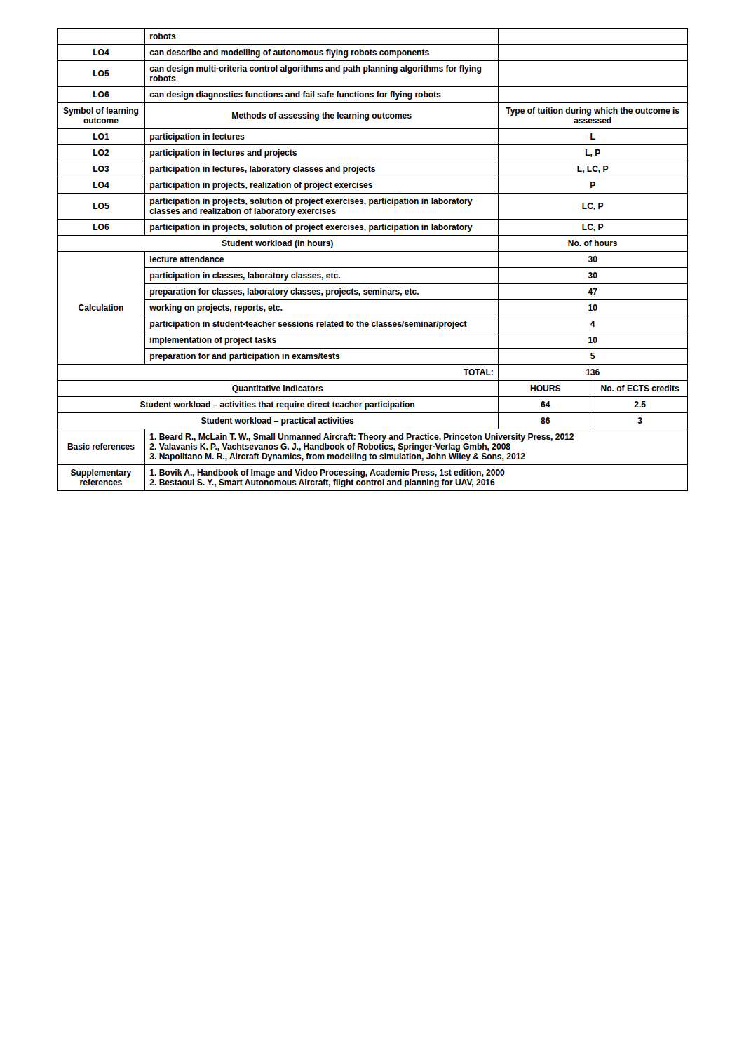| | robots | |
| LO4 | can describe and modelling of autonomous flying robots components | |
| LO5 | can design multi-criteria control algorithms and path planning algorithms for flying robots | |
| LO6 | can design diagnostics functions and fail safe functions for flying robots | |
| Symbol of learning outcome | Methods of assessing the learning outcomes | Type of tuition during which the outcome is assessed |
| LO1 | participation in lectures | L |
| LO2 | participation in lectures and projects | L, P |
| LO3 | participation in lectures, laboratory classes and projects | L, LC, P |
| LO4 | participation in projects, realization of project exercises | P |
| LO5 | participation in projects, solution of project exercises, participation in laboratory classes and realization of laboratory exercises | LC, P |
| LO6 | participation in projects, solution of project exercises, participation in laboratory | LC, P |
| Student workload (in hours) | No. of hours |
| Calculation | lecture attendance | 30 |
| participation in classes, laboratory classes, etc. | 30 |
| preparation for classes, laboratory classes, projects, seminars, etc. | 47 |
| working on projects, reports, etc. | 10 |
| participation in student-teacher sessions related to the classes/seminar/project | 4 |
| implementation of project tasks | 10 |
| preparation for and participation in exams/tests | 5 |
| TOTAL: | 136 |
| Quantitative indicators | / HOURS / No. of ECTS credits / |
| Student workload – activities that require direct teacher participation | / 64 / 2.5 / |
| Student workload – practical activities | / 86 / 3 / |
| Basic references | 1. Beard R., McLain T. W., Small Unmanned Aircraft: Theory and Practice, Princeton University Press, 2012 2. Valavanis K. P., Vachtsevanos G. J., Handbook of Robotics, Springer-Verlag Gmbh, 2008 3. Napolitano M. R., Aircraft Dynamics, from modelling to simulation, John Wiley & Sons, 2012 |
| Supplementary references | 1. Bovik A., Handbook of Image and Video Processing, Academic Press, 1st edition, 2000 2. Bestaoui S. Y., Smart Autonomous Aircraft, flight control and planning for UAV, 2016 |